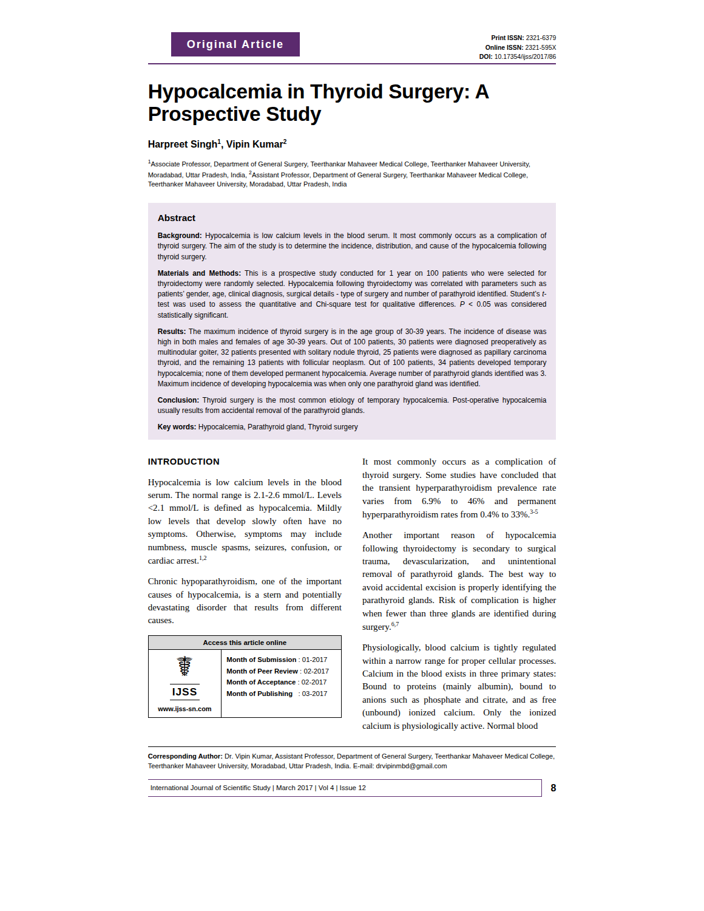Original Article
Print ISSN: 2321-6379
Online ISSN: 2321-595X
DOI: 10.17354/ijss/2017/86
Hypocalcemia in Thyroid Surgery: A Prospective Study
Harpreet Singh1, Vipin Kumar2
1Associate Professor, Department of General Surgery, Teerthankar Mahaveer Medical College, Teerthanker Mahaveer University, Moradabad, Uttar Pradesh, India, 2Assistant Professor, Department of General Surgery, Teerthankar Mahaveer Medical College, Teerthanker Mahaveer University, Moradabad, Uttar Pradesh, India
Abstract
Background: Hypocalcemia is low calcium levels in the blood serum. It most commonly occurs as a complication of thyroid surgery. The aim of the study is to determine the incidence, distribution, and cause of the hypocalcemia following thyroid surgery.
Materials and Methods: This is a prospective study conducted for 1 year on 100 patients who were selected for thyroidectomy were randomly selected. Hypocalcemia following thyroidectomy was correlated with parameters such as patients’ gender, age, clinical diagnosis, surgical details - type of surgery and number of parathyroid identified. Student’s t-test was used to assess the quantitative and Chi-square test for qualitative differences. P < 0.05 was considered statistically significant.
Results: The maximum incidence of thyroid surgery is in the age group of 30-39 years. The incidence of disease was high in both males and females of age 30-39 years. Out of 100 patients, 30 patients were diagnosed preoperatively as multinodular goiter, 32 patients presented with solitary nodule thyroid, 25 patients were diagnosed as papillary carcinoma thyroid, and the remaining 13 patients with follicular neoplasm. Out of 100 patients, 34 patients developed temporary hypocalcemia; none of them developed permanent hypocalcemia. Average number of parathyroid glands identified was 3. Maximum incidence of developing hypocalcemia was when only one parathyroid gland was identified.
Conclusion: Thyroid surgery is the most common etiology of temporary hypocalcemia. Post-operative hypocalcemia usually results from accidental removal of the parathyroid glands.
Key words: Hypocalcemia, Parathyroid gland, Thyroid surgery
INTRODUCTION
Hypocalcemia is low calcium levels in the blood serum. The normal range is 2.1-2.6 mmol/L. Levels <2.1 mmol/L is defined as hypocalcemia. Mildly low levels that develop slowly often have no symptoms. Otherwise, symptoms may include numbness, muscle spasms, seizures, confusion, or cardiac arrest.1,2
Chronic hypoparathyroidism, one of the important causes of hypocalcemia, is a stern and potentially devastating disorder that results from different causes.
Access this article online
☤ IJSS
www.ijss-sn.com
Month of Submission : 01-2017
Month of Peer Review : 02-2017
Month of Acceptance : 02-2017
Month of Publishing : 03-2017
It most commonly occurs as a complication of thyroid surgery. Some studies have concluded that the transient hyperparathyroidism prevalence rate varies from 6.9% to 46% and permanent hyperparathyroidism rates from 0.4% to 33%.3-5
Another important reason of hypocalcemia following thyroidectomy is secondary to surgical trauma, devascularization, and unintentional removal of parathyroid glands. The best way to avoid accidental excision is properly identifying the parathyroid glands. Risk of complication is higher when fewer than three glands are identified during surgery.6,7
Physiologically, blood calcium is tightly regulated within a narrow range for proper cellular processes. Calcium in the blood exists in three primary states: Bound to proteins (mainly albumin), bound to anions such as phosphate and citrate, and as free (unbound) ionized calcium. Only the ionized calcium is physiologically active. Normal blood
Corresponding Author: Dr. Vipin Kumar, Assistant Professor, Department of General Surgery, Teerthankar Mahaveer Medical College, Teerthanker Mahaveer University, Moradabad, Uttar Pradesh, India. E-mail: drvipinmbd@gmail.com
International Journal of Scientific Study | March 2017 | Vol 4 | Issue 12
8